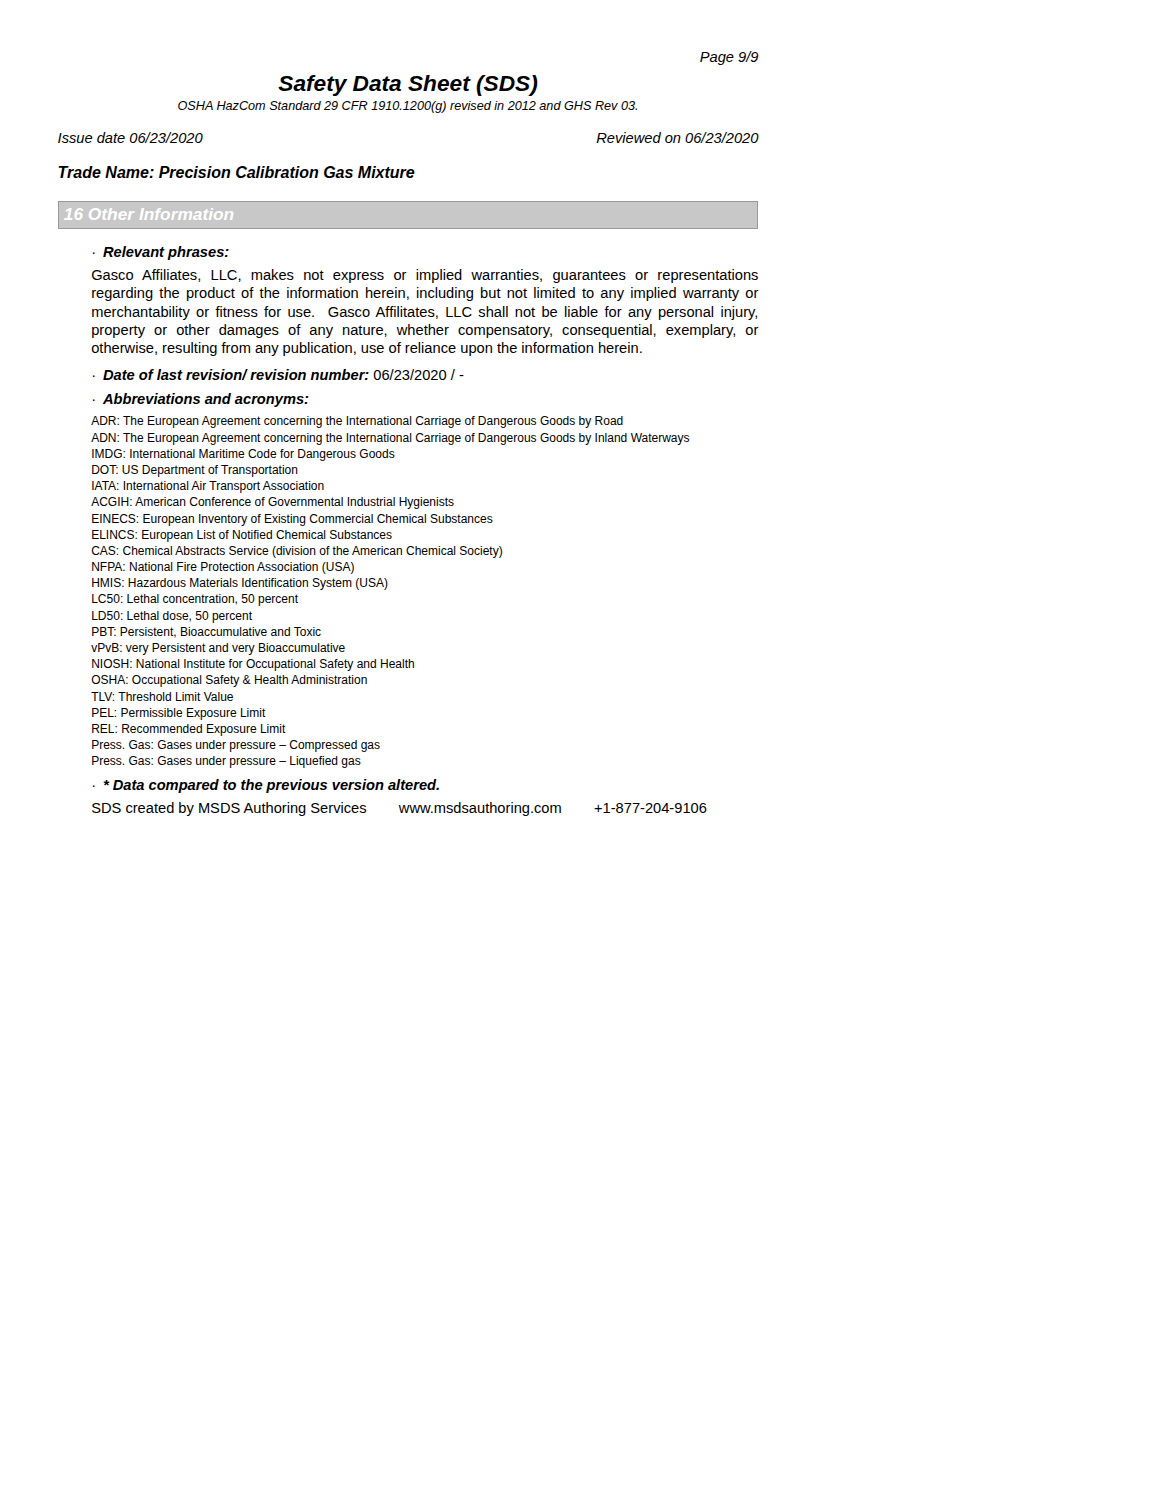Page 9/9
Safety Data Sheet (SDS)
OSHA HazCom Standard 29 CFR 1910.1200(g) revised in 2012 and GHS Rev 03.
Issue date 06/23/2020 Reviewed on 06/23/2020
Trade Name: Precision Calibration Gas Mixture
16 Other Information
·Relevant phrases:
Gasco Affiliates, LLC, makes not express or implied warranties, guarantees or representations regarding the product of the information herein, including but not limited to any implied warranty or merchantability or fitness for use. Gasco Affilitates, LLC shall not be liable for any personal injury, property or other damages of any nature, whether compensatory, consequential, exemplary, or otherwise, resulting from any publication, use of reliance upon the information herein.
·Date of last revision/ revision number: 06/23/2020 / -
·Abbreviations and acronyms:
ADR: The European Agreement concerning the International Carriage of Dangerous Goods by Road
ADN: The European Agreement concerning the International Carriage of Dangerous Goods by Inland Waterways
IMDG: International Maritime Code for Dangerous Goods
DOT: US Department of Transportation
IATA: International Air Transport Association
ACGIH: American Conference of Governmental Industrial Hygienists
EINECS: European Inventory of Existing Commercial Chemical Substances
ELINCS: European List of Notified Chemical Substances
CAS: Chemical Abstracts Service (division of the American Chemical Society)
NFPA: National Fire Protection Association (USA)
HMIS: Hazardous Materials Identification System (USA)
LC50: Lethal concentration, 50 percent
LD50: Lethal dose, 50 percent
PBT: Persistent, Bioaccumulative and Toxic
vPvB: very Persistent and very Bioaccumulative
NIOSH: National Institute for Occupational Safety and Health
OSHA: Occupational Safety & Health Administration
TLV: Threshold Limit Value
PEL: Permissible Exposure Limit
REL: Recommended Exposure Limit
Press. Gas: Gases under pressure – Compressed gas
Press. Gas: Gases under pressure – Liquefied gas
·* Data compared to the previous version altered.
SDS created by MSDS Authoring Services www.msdsauthoring.com +1-877-204-9106